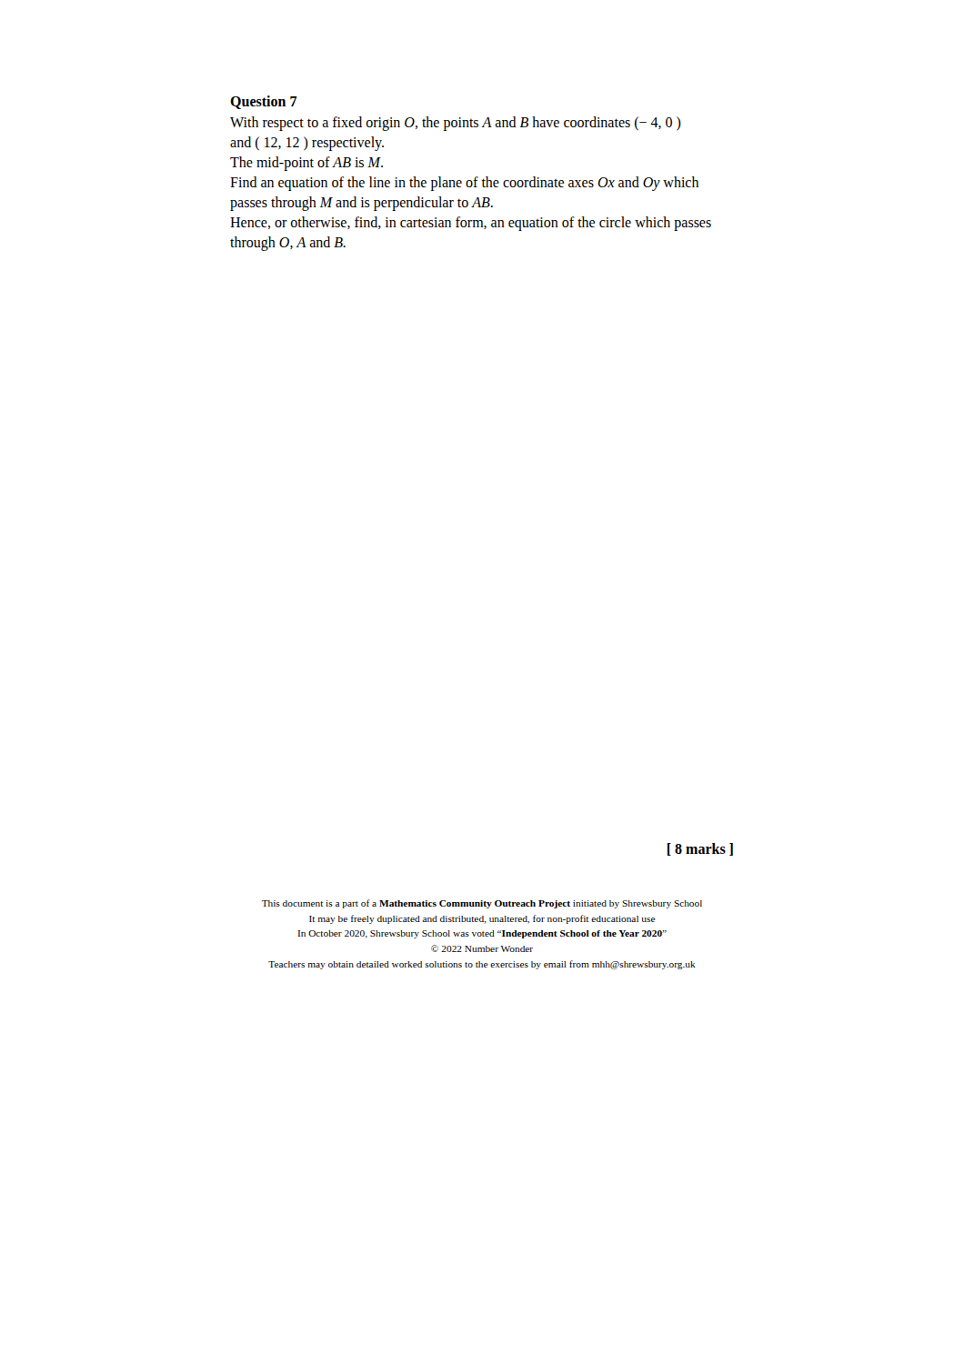Question 7
With respect to a fixed origin O, the points A and B have coordinates (− 4, 0 )
and ( 12, 12 ) respectively.
The mid-point of AB is M.
Find an equation of the line in the plane of the coordinate axes Ox and Oy which
passes through M and is perpendicular to AB.
Hence, or otherwise, find, in cartesian form, an equation of the circle which passes
through O, A and B.
[ 8 marks ]
This document is a part of a Mathematics Community Outreach Project initiated by Shrewsbury School
It may be freely duplicated and distributed, unaltered, for non-profit educational use
In October 2020, Shrewsbury School was voted “Independent School of the Year 2020”
© 2022 Number Wonder
Teachers may obtain detailed worked solutions to the exercises by email from mhh@shrewsbury.org.uk